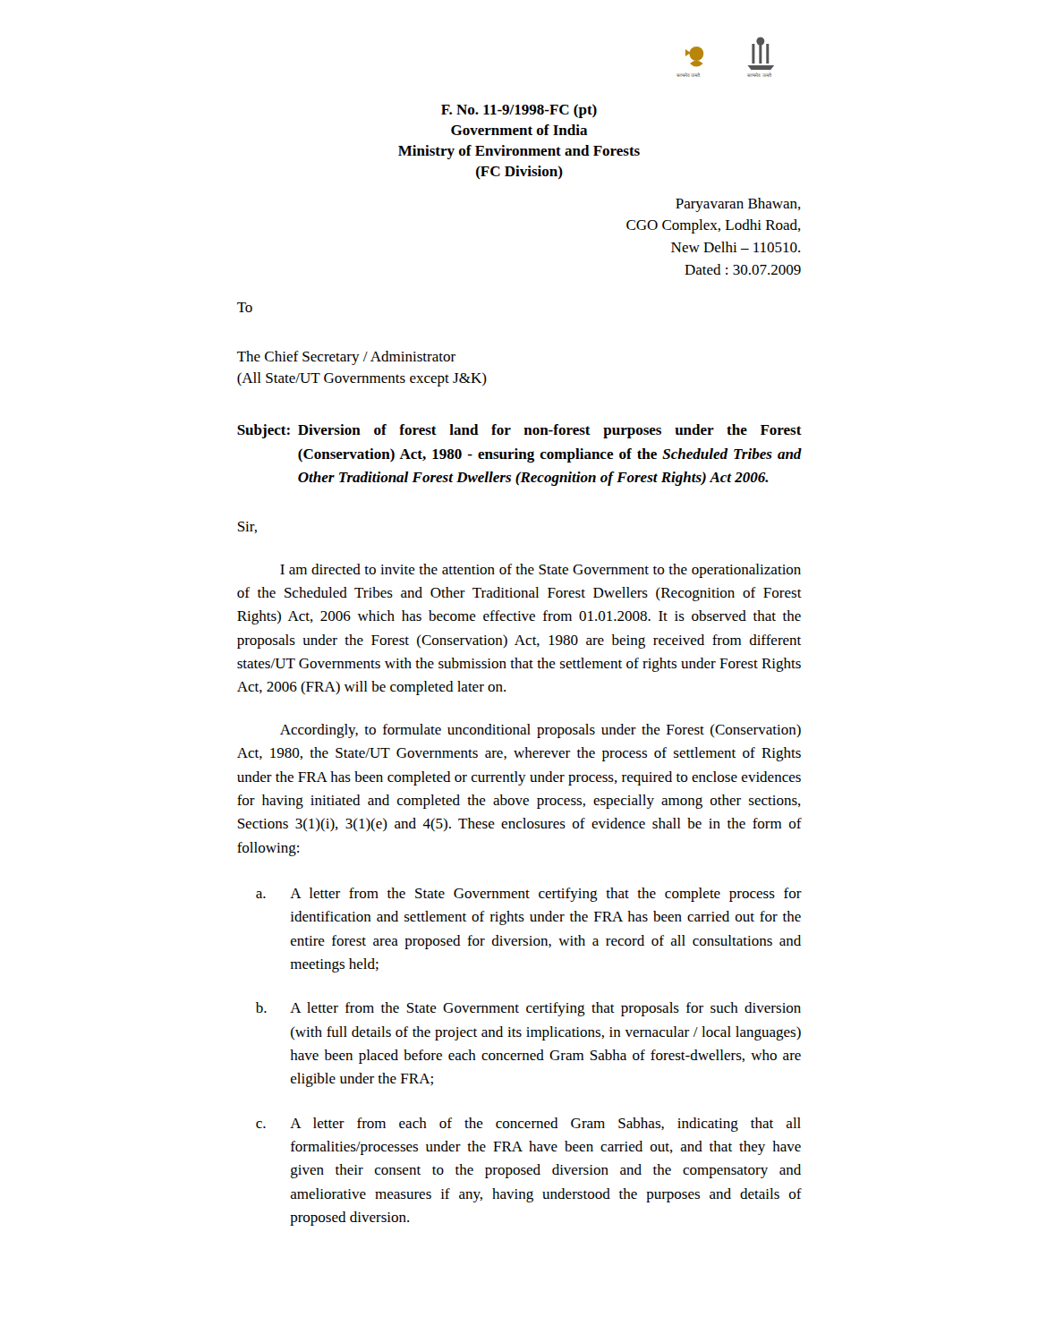F. No. 11-9/1998-FC (pt)
Government of India
Ministry of Environment and Forests
(FC Division)
Paryavaran Bhawan,
CGO Complex, Lodhi Road,
New Delhi – 110510.
Dated : 30.07.2009
To
The Chief Secretary / Administrator
(All State/UT Governments except J&K)
Subject: Diversion of forest land for non-forest purposes under the Forest (Conservation) Act, 1980 - ensuring compliance of the Scheduled Tribes and Other Traditional Forest Dwellers (Recognition of Forest Rights) Act 2006.
Sir,
I am directed to invite the attention of the State Government to the operationalization of the Scheduled Tribes and Other Traditional Forest Dwellers (Recognition of Forest Rights) Act, 2006 which has become effective from 01.01.2008. It is observed that the proposals under the Forest (Conservation) Act, 1980 are being received from different states/UT Governments with the submission that the settlement of rights under Forest Rights Act, 2006 (FRA) will be completed later on.
Accordingly, to formulate unconditional proposals under the Forest (Conservation) Act, 1980, the State/UT Governments are, wherever the process of settlement of Rights under the FRA has been completed or currently under process, required to enclose evidences for having initiated and completed the above process, especially among other sections, Sections 3(1)(i), 3(1)(e) and 4(5). These enclosures of evidence shall be in the form of following:
A letter from the State Government certifying that the complete process for identification and settlement of rights under the FRA has been carried out for the entire forest area proposed for diversion, with a record of all consultations and meetings held;
A letter from the State Government certifying that proposals for such diversion (with full details of the project and its implications, in vernacular / local languages) have been placed before each concerned Gram Sabha of forest-dwellers, who are eligible under the FRA;
A letter from each of the concerned Gram Sabhas, indicating that all formalities/processes under the FRA have been carried out, and that they have given their consent to the proposed diversion and the compensatory and ameliorative measures if any, having understood the purposes and details of proposed diversion.